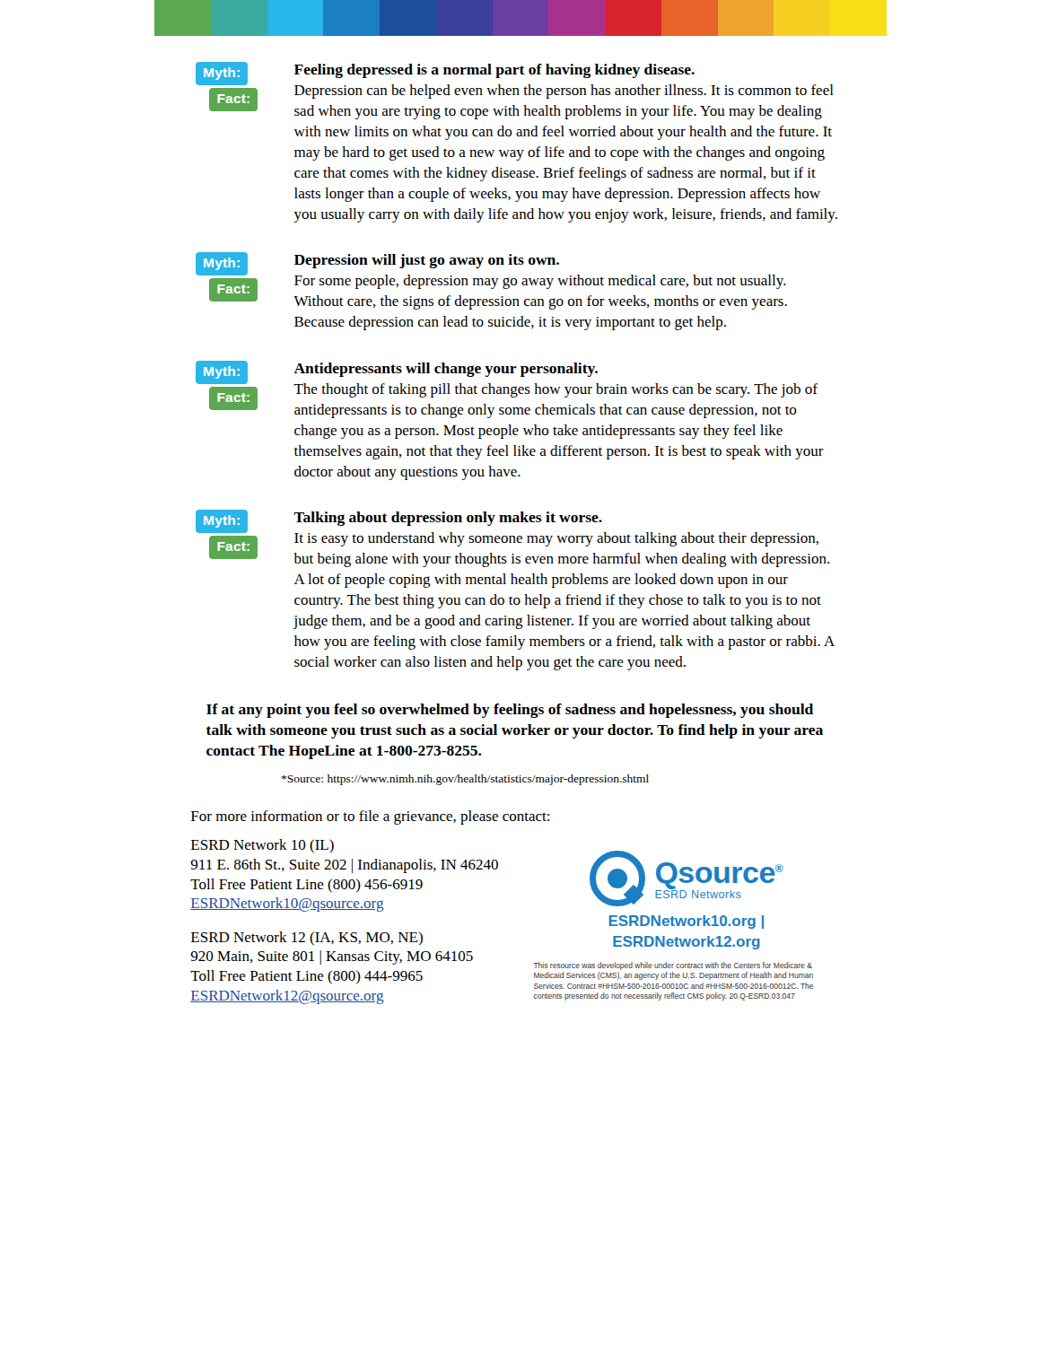Myth: Fact:
Feeling depressed is a normal part of having kidney disease.
Depression can be helped even when the person has another illness. It is common to feel sad when you are trying to cope with health problems in your life. You may be dealing with new limits on what you can do and feel worried about your health and the future. It may be hard to get used to a new way of life and to cope with the changes and ongoing care that comes with the kidney disease. Brief feelings of sadness are normal, but if it lasts longer than a couple of weeks, you may have depression. Depression affects how you usually carry on with daily life and how you enjoy work, leisure, friends, and family.
Myth: Fact:
Depression will just go away on its own.
For some people, depression may go away without medical care, but not usually. Without care, the signs of depression can go on for weeks, months or even years. Because depression can lead to suicide, it is very important to get help.
Myth: Fact:
Antidepressants will change your personality.
The thought of taking pill that changes how your brain works can be scary. The job of antidepressants is to change only some chemicals that can cause depression, not to change you as a person. Most people who take antidepressants say they feel like themselves again, not that they feel like a different person. It is best to speak with your doctor about any questions you have.
Myth: Fact:
Talking about depression only makes it worse.
It is easy to understand why someone may worry about talking about their depression, but being alone with your thoughts is even more harmful when dealing with depression. A lot of people coping with mental health problems are looked down upon in our country. The best thing you can do to help a friend if they chose to talk to you is to not judge them, and be a good and caring listener. If you are worried about talking about how you are feeling with close family members or a friend, talk with a pastor or rabbi. A social worker can also listen and help you get the care you need.
If at any point you feel so overwhelmed by feelings of sadness and hopelessness, you should talk with someone you trust such as a social worker or your doctor. To find help in your area contact The HopeLine at 1-800-273-8255.
*Source: https://www.nimh.nih.gov/health/statistics/major-depression.shtml
For more information or to file a grievance, please contact:
ESRD Network 10 (IL) 911 E. 86th St., Suite 202 | Indianapolis, IN 46240
Toll Free Patient Line (800) 456-6919
ESRDNetwork10@qsource.org
ESRD Network 12 (IA, KS, MO, NE) 920 Main, Suite 801 | Kansas City, MO 64105
Toll Free Patient Line (800) 444-9965
ESRDNetwork12@qsource.org
Qsource® ESRD Networks
ESRDNetwork10.org | ESRDNetwork12.org
This resource was developed while under contract with the Centers for Medicare & Medicaid Services (CMS), an agency of the U.S. Department of Health and Human Services. Contract #HHSM-500-2016-00010C and #HHSM-500-2016-00012C. The contents presented do not necessarily reflect CMS policy. 20.Q-ESRD.03.047